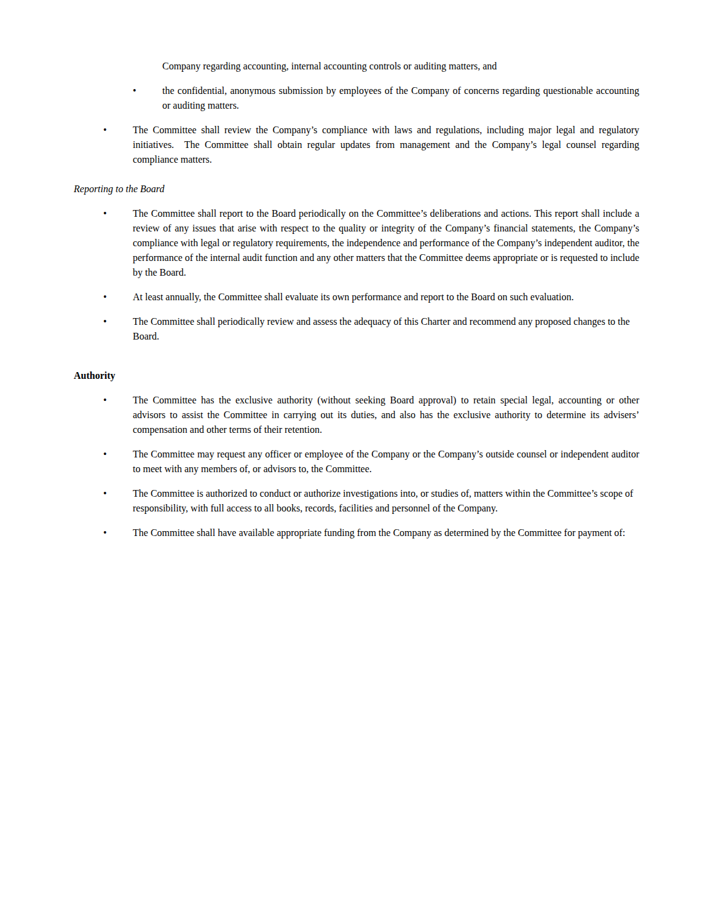Company regarding accounting, internal accounting controls or auditing matters, and
• the confidential, anonymous submission by employees of the Company of concerns regarding questionable accounting or auditing matters.
• The Committee shall review the Company’s compliance with laws and regulations, including major legal and regulatory initiatives. The Committee shall obtain regular updates from management and the Company’s legal counsel regarding compliance matters.
Reporting to the Board
• The Committee shall report to the Board periodically on the Committee’s deliberations and actions. This report shall include a review of any issues that arise with respect to the quality or integrity of the Company’s financial statements, the Company’s compliance with legal or regulatory requirements, the independence and performance of the Company’s independent auditor, the performance of the internal audit function and any other matters that the Committee deems appropriate or is requested to include by the Board.
• At least annually, the Committee shall evaluate its own performance and report to the Board on such evaluation.
• The Committee shall periodically review and assess the adequacy of this Charter and recommend any proposed changes to the Board.
Authority
• The Committee has the exclusive authority (without seeking Board approval) to retain special legal, accounting or other advisors to assist the Committee in carrying out its duties, and also has the exclusive authority to determine its advisers’ compensation and other terms of their retention.
• The Committee may request any officer or employee of the Company or the Company’s outside counsel or independent auditor to meet with any members of, or advisors to, the Committee.
• The Committee is authorized to conduct or authorize investigations into, or studies of, matters within the Committee’s scope of responsibility, with full access to all books, records, facilities and personnel of the Company.
• The Committee shall have available appropriate funding from the Company as determined by the Committee for payment of: